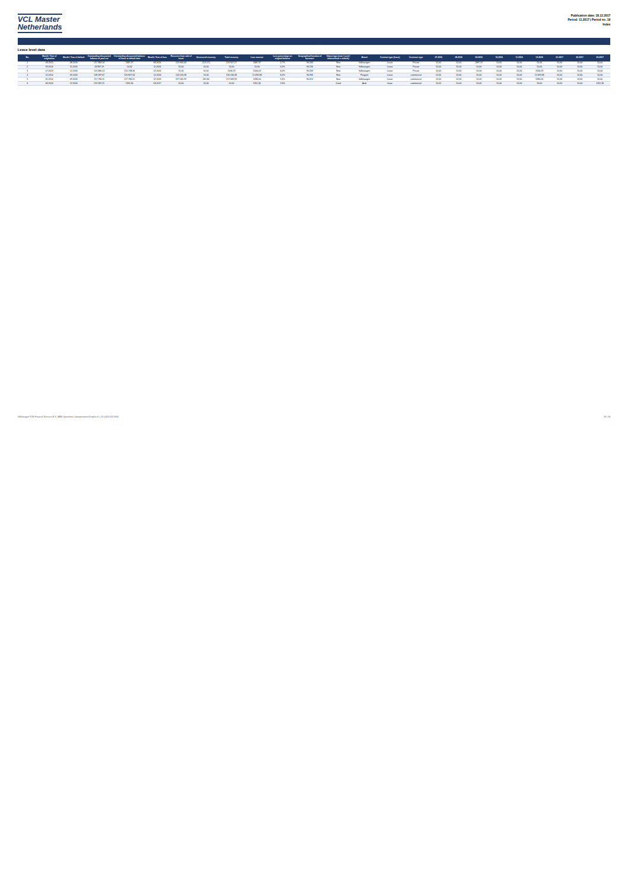VCL Master Netherlands
Publication date: 18.12.2017
Period: 11.2017 | Period no. 19
Index
Lease level data
| No. | Month / Year of origination | Month / Year of default | Outstanding discounted balance at pool cut | Outstanding discounted balance of lease at default date | Month / Year of loss | Recovery from sale of asset | Unsecured recovery | Total recovery | Loss amount | Loss percentage on original balance | Geographical location of borrower | Object type (new / used / demonstrate e vehicle) | Brand | Contract type (lease) | Customer type | 07-2016 | 08-2016 | 09-2016 | 10-2016 | 11-2016 | 12-2016 | 01-2017 | 02-2017 | 03-2017 |
| --- | --- | --- | --- | --- | --- | --- | --- | --- | --- | --- | --- | --- | --- | --- | --- | --- | --- | --- | --- | --- | --- | --- | --- | --- |
| 1 | 03.2015 | 08.2016 | €17.384,54 | €687,37 | 08.2016 | €19.940,44 | (€13,17) | €19.927,27 | €687,37 | 2,7% | NL333 | New | Volkswagen | Lease | Private | €0,00 | €0,00 | €687,37 | €0,00 | €0,00 | €0,00 | €0,00 | €0,00 | €0,00 |
| 2 | 09.2014 | 11.2016 | €8.987,19 | €0,00 | 11.2016 | €0,00 | €0,00 | €0,00 | €0,00 | 0,0% | NL226 | New | Volkswagen | Lease | Private | €0,00 | €0,00 | €0,00 | €0,00 | €0,00 | €0,00 | €0,00 | €0,00 | €0,00 |
| 3 | 07.2013 | 12.2016 | €13.486,13 | €10.748,06 | 12.2016 | €0,00 | €0,00 | €506,23 | €506,23 | 4,0% | NL333 | New | Volkswagen | Lease | Private | €0,00 | €0,00 | €0,00 | €0,00 | €0,00 | €506,23 | €0,00 | €0,00 | €0,00 |
| 4 | 12.2014 | 09.2016 | €28.187,67 | €25.827,94 | 12.2016 | €24.130,28 | €0,00 | €26.130,28 | €1.692,68 | 6,0% | NL333 | New | Peugeot | Lease | commercial | €0,00 | €0,00 | €0,00 | €0,00 | €0,00 | €1.692,68 | €0,00 | €0,00 | €0,00 |
| 5 | 01.2014 | 09.2016 | €17.784,11 | €17.784,11 | 12.2016 | €17.545,99 | €65,66 | €17.349,93 | €280,00 | 1,6% | NL413 | New | Volkswagen | Lease | commercial | €0,00 | €0,00 | €0,00 | €0,00 | €0,00 | €280,00 | €0,00 | €0,00 | €0,00 |
| 6 | 06.2014 | 12.2016 | €19.287,21 | €311,30 | 03.2017 | €0,00 | €0,00 | €0,00 | €311,30 | 1,6% | | Used | Audi | lease | commercial | €0,00 | €0,00 | €0,00 | €0,00 | €0,00 | €0,00 | €0,00 | €0,00 | €311,30 |
Volkswagen PON Financial Services B.V. | ABS Operations | absoperations@vwpfs.nl | +31 (0)20 414 9000
30 / 30